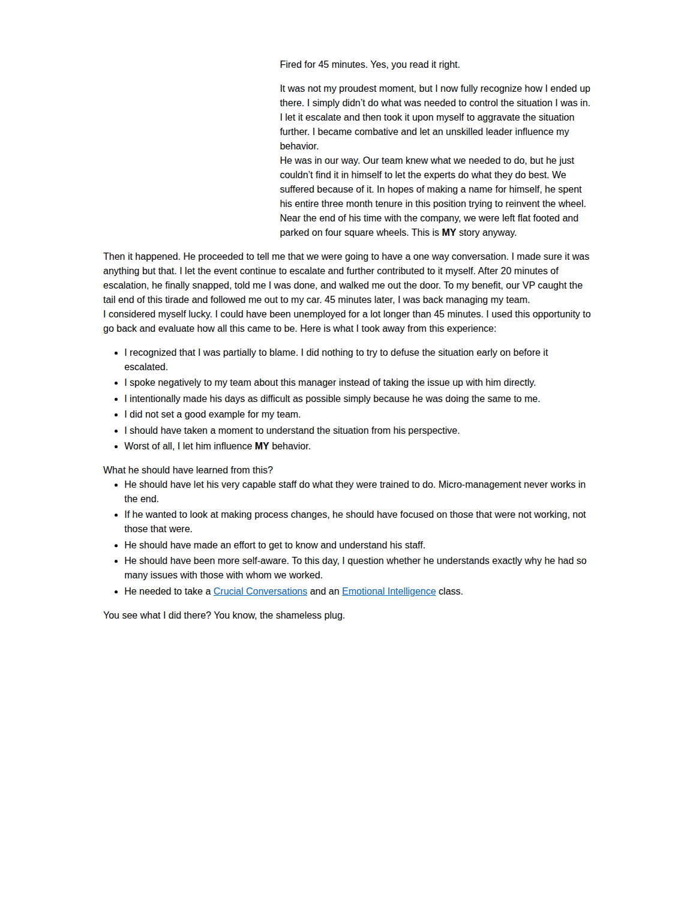Fired for 45 minutes. Yes, you read it right.
It was not my proudest moment, but I now fully recognize how I ended up there. I simply didn’t do what was needed to control the situation I was in. I let it escalate and then took it upon myself to aggravate the situation further. I became combative and let an unskilled leader influence my behavior.
He was in our way. Our team knew what we needed to do, but he just couldn’t find it in himself to let the experts do what they do best. We suffered because of it. In hopes of making a name for himself, he spent his entire three month tenure in this position trying to reinvent the wheel. Near the end of his time with the company, we were left flat footed and parked on four square wheels. This is MY story anyway.
Then it happened. He proceeded to tell me that we were going to have a one way conversation. I made sure it was anything but that. I let the event continue to escalate and further contributed to it myself. After 20 minutes of escalation, he finally snapped, told me I was done, and walked me out the door. To my benefit, our VP caught the tail end of this tirade and followed me out to my car. 45 minutes later, I was back managing my team.
I considered myself lucky. I could have been unemployed for a lot longer than 45 minutes. I used this opportunity to go back and evaluate how all this came to be. Here is what I took away from this experience:
I recognized that I was partially to blame. I did nothing to try to defuse the situation early on before it escalated.
I spoke negatively to my team about this manager instead of taking the issue up with him directly.
I intentionally made his days as difficult as possible simply because he was doing the same to me.
I did not set a good example for my team.
I should have taken a moment to understand the situation from his perspective.
Worst of all, I let him influence MY behavior.
What he should have learned from this?
He should have let his very capable staff do what they were trained to do. Micro-management never works in the end.
If he wanted to look at making process changes, he should have focused on those that were not working, not those that were.
He should have made an effort to get to know and understand his staff.
He should have been more self-aware. To this day, I question whether he understands exactly why he had so many issues with those with whom we worked.
He needed to take a Crucial Conversations and an Emotional Intelligence class.
You see what I did there? You know, the shameless plug.